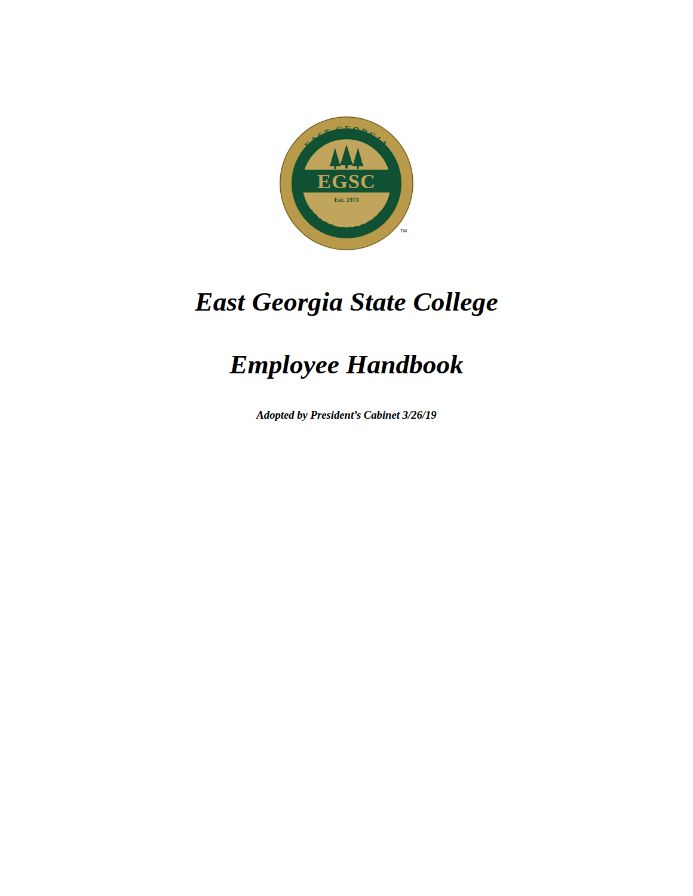EGSC Est. 1973 EAST GEORGIA STATE COLLEGE TM
East Georgia State College
Employee Handbook
Adopted by President’s Cabinet 3/26/19